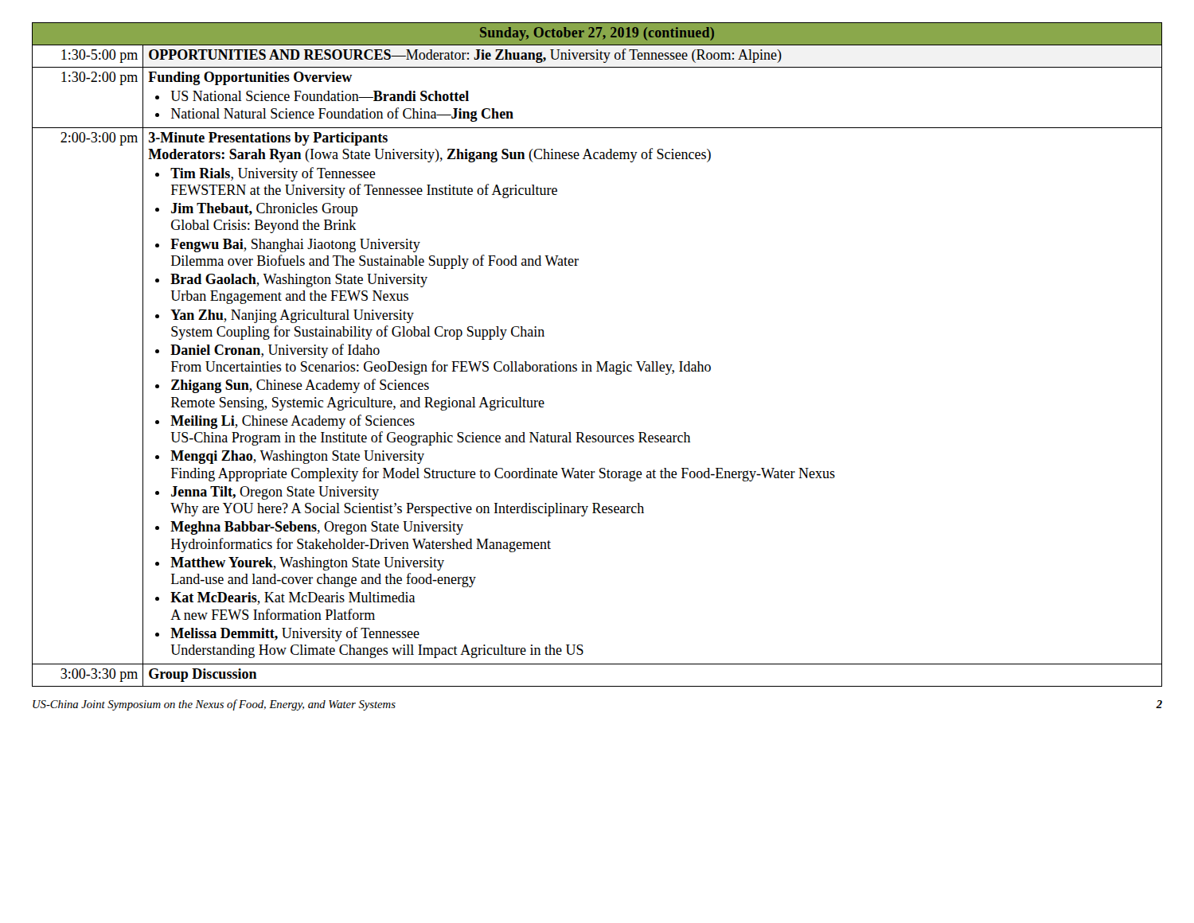| Sunday, October 27, 2019 (continued) |
| 1:30-5:00 pm | OPPORTUNITIES AND RESOURCES —Moderator: Jie Zhuang, University of Tennessee (Room: Alpine) |
| 1:30-2:00 pm | Funding Opportunities Overview US National Science Foundation— Brandi Schottel National Natural Science Foundation of China— Jing Chen |
| 2:00-3:00 pm | 3-Minute Presentations by Participants Moderators: Sarah Ryan (Iowa State University), Zhigang Sun (Chinese Academy of Sciences) Tim Rials , University of Tennessee FEWSTERN at the University of Tennessee Institute of Agriculture Jim Thebaut, Chronicles Group Global Crisis: Beyond the Brink Fengwu Bai , Shanghai Jiaotong University Dilemma over Biofuels and The Sustainable Supply of Food and Water Brad Gaolach , Washington State University Urban Engagement and the FEWS Nexus Yan Zhu , Nanjing Agricultural University System Coupling for Sustainability of Global Crop Supply Chain Daniel Cronan , University of Idaho From Uncertainties to Scenarios: GeoDesign for FEWS Collaborations in Magic Valley, Idaho Zhigang Sun , Chinese Academy of Sciences Remote Sensing, Systemic Agriculture, and Regional Agriculture Meiling Li , Chinese Academy of Sciences US-China Program in the Institute of Geographic Science and Natural Resources Research Mengqi Zhao , Washington State University Finding Appropriate Complexity for Model Structure to Coordinate Water Storage at the Food-Energy-Water Nexus Jenna Tilt, Oregon State University Why are YOU here? A Social Scientist’s Perspective on Interdisciplinary Research Meghna Babbar-Sebens , Oregon State University Hydroinformatics for Stakeholder-Driven Watershed Management Matthew Yourek , Washington State University Land-use and land-cover change and the food-energy Kat McDearis , Kat McDearis Multimedia A new FEWS Information Platform Melissa Demmitt, University of Tennessee Understanding How Climate Changes will Impact Agriculture in the US |
| 3:00-3:30 pm | Group Discussion |
US-China Joint Symposium on the Nexus of Food, Energy, and Water Systems
2